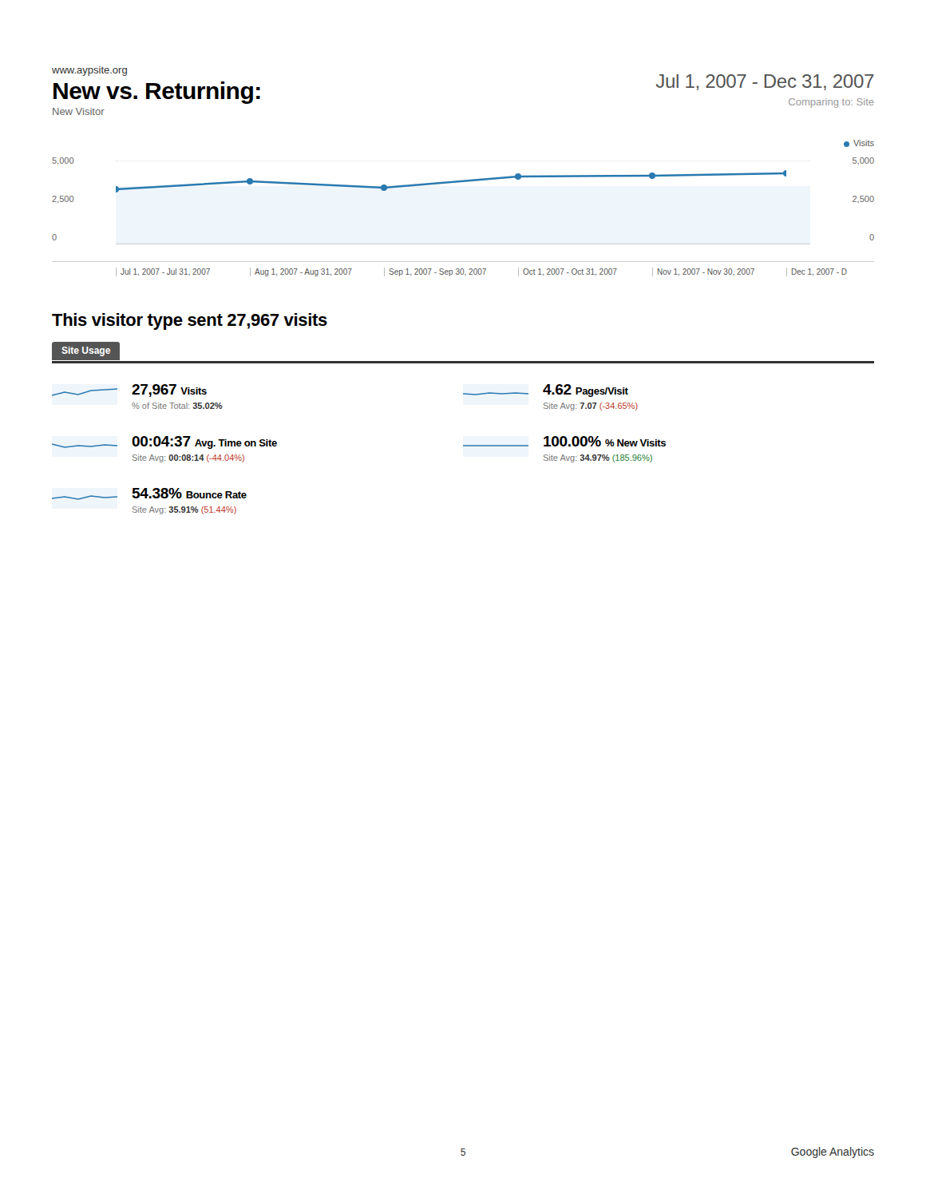www.aypsite.org
New vs. Returning:
New Visitor
Jul 1, 2007 - Dec 31, 2007
Comparing to: Site
Visits
5,000 2,500 0 5,000 2,500 0
Jul 1, 2007 - Jul 31, 2007 Aug 1, 2007 - Aug 31, 2007 Sep 1, 2007 - Sep 30, 2007 Oct 1, 2007 - Oct 31, 2007 Nov 1, 2007 - Nov 30, 2007 Dec 1, 2007 - D
This visitor type sent 27,967 visits
Site Usage
| 27,967 Visits % of Site Total: 35.02% | 4.62 Pages/Visit Site Avg: 7.07 (-34.65%) |
| 00:04:37 Avg. Time on Site Site Avg: 00:08:14 (-44.04%) | 100.00% % New Visits Site Avg: 34.97% (185.96%) |
| 54.38% Bounce Rate Site Avg: 35.91% (51.44%) | |
5
Google Analytics